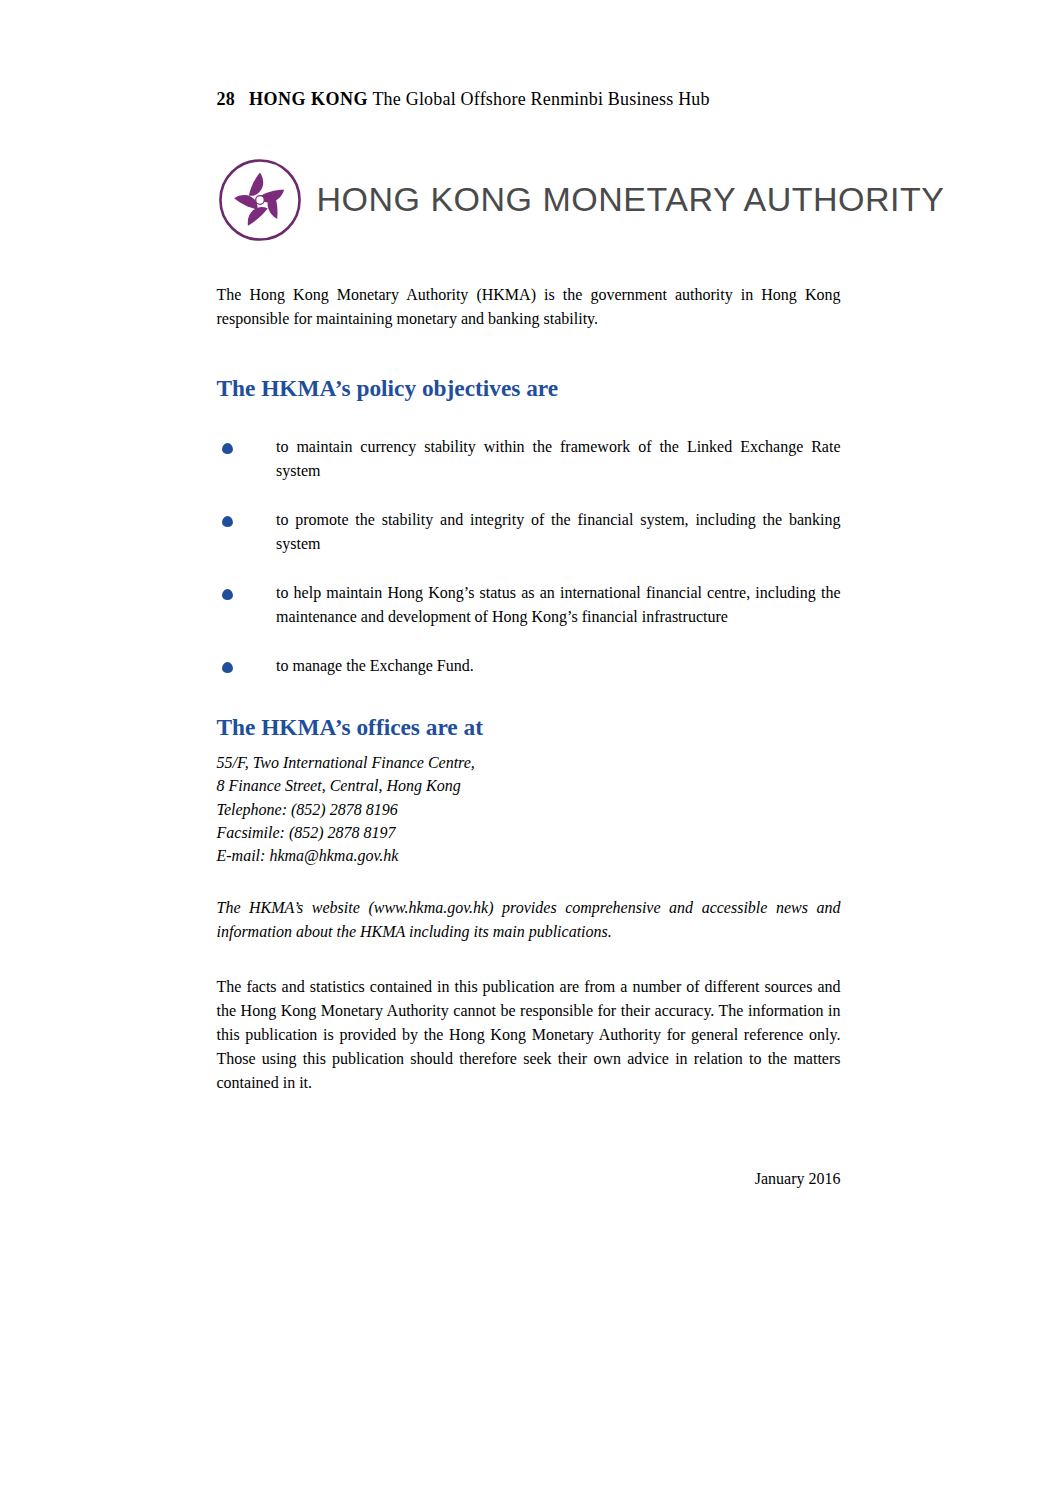28 HONG KONG The Global Offshore Renminbi Business Hub
HONG KONG MONETARY AUTHORITY
The Hong Kong Monetary Authority (HKMA) is the government authority in Hong Kong responsible for maintaining monetary and banking stability.
The HKMA’s policy objectives are
to maintain currency stability within the framework of the Linked Exchange Rate system
to promote the stability and integrity of the financial system, including the banking system
to help maintain Hong Kong’s status as an international financial centre, including the maintenance and development of Hong Kong’s financial infrastructure
to manage the Exchange Fund.
The HKMA’s offices are at
55/F, Two International Finance Centre,
8 Finance Street, Central, Hong Kong
Telephone: (852) 2878 8196
Facsimile: (852) 2878 8197
E-mail: hkma@hkma.gov.hk
The HKMA’s website (www.hkma.gov.hk) provides comprehensive and accessible news and information about the HKMA including its main publications.
The facts and statistics contained in this publication are from a number of different sources and the Hong Kong Monetary Authority cannot be responsible for their accuracy. The information in this publication is provided by the Hong Kong Monetary Authority for general reference only. Those using this publication should therefore seek their own advice in relation to the matters contained in it.
January 2016